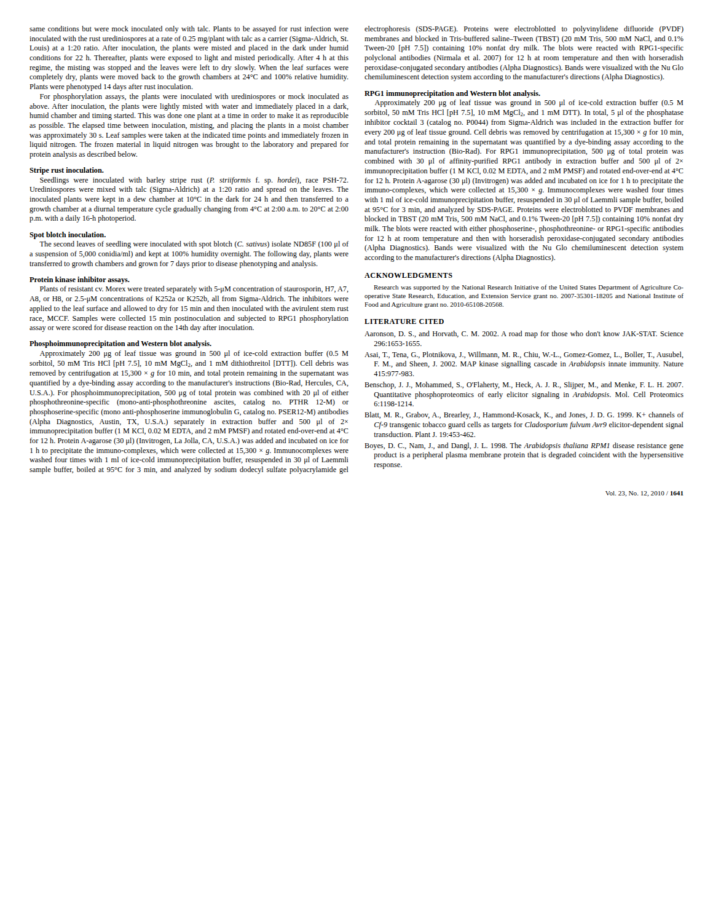same conditions but were mock inoculated only with talc. Plants to be assayed for rust infection were inoculated with the rust urediniospores at a rate of 0.25 mg/plant with talc as a carrier (Sigma-Aldrich, St. Louis) at a 1:20 ratio. After inoculation, the plants were misted and placed in the dark under humid conditions for 22 h. Thereafter, plants were exposed to light and misted periodically. After 4 h at this regime, the misting was stopped and the leaves were left to dry slowly. When the leaf surfaces were completely dry, plants were moved back to the growth chambers at 24°C and 100% relative humidity. Plants were phenotyped 14 days after rust inoculation.
For phosphorylation assays, the plants were inoculated with urediniospores or mock inoculated as above. After inoculation, the plants were lightly misted with water and immediately placed in a dark, humid chamber and timing started. This was done one plant at a time in order to make it as reproducible as possible. The elapsed time between inoculation, misting, and placing the plants in a moist chamber was approximately 30 s. Leaf samples were taken at the indicated time points and immediately frozen in liquid nitrogen. The frozen material in liquid nitrogen was brought to the laboratory and prepared for protein analysis as described below.
Stripe rust inoculation.
Seedlings were inoculated with barley stripe rust (P. striiformis f. sp. hordei), race PSH-72. Urediniospores were mixed with talc (Sigma-Aldrich) at a 1:20 ratio and spread on the leaves. The inoculated plants were kept in a dew chamber at 10°C in the dark for 24 h and then transferred to a growth chamber at a diurnal temperature cycle gradually changing from 4°C at 2:00 a.m. to 20°C at 2:00 p.m. with a daily 16-h photoperiod.
Spot blotch inoculation.
The second leaves of seedling were inoculated with spot blotch (C. sativus) isolate ND85F (100 μl of a suspension of 5,000 conidia/ml) and kept at 100% humidity overnight. The following day, plants were transferred to growth chambers and grown for 7 days prior to disease phenotyping and analysis.
Protein kinase inhibitor assays.
Plants of resistant cv. Morex were treated separately with 5-μM concentration of staurosporin, H7, A7, A8, or H8, or 2.5-μM concentrations of K252a or K252b, all from Sigma-Aldrich. The inhibitors were applied to the leaf surface and allowed to dry for 15 min and then inoculated with the avirulent stem rust race, MCCF. Samples were collected 15 min postinoculation and subjected to RPG1 phosphorylation assay or were scored for disease reaction on the 14th day after inoculation.
Phosphoimmunoprecipitation and Western blot analysis.
Approximately 200 μg of leaf tissue was ground in 500 μl of ice-cold extraction buffer (0.5 M sorbitol, 50 mM Tris HCl [pH 7.5], 10 mM MgCl2, and 1 mM dithiothreitol [DTT]). Cell debris was removed by centrifugation at 15,300 × g for 10 min, and total protein remaining in the supernatant was quantified by a dye-binding assay according to the manufacturer's instructions (Bio-Rad, Hercules, CA, U.S.A.). For phosphoimmunoprecipitation, 500 μg of total protein was combined with 20 μl of either phosphothreonine-specific (mono-anti-phosphothreonine ascites, catalog no. PTHR 12-M) or phosphoserine-specific (mono anti-phosphoserine immunoglobulin G, catalog no. PSER12-M) antibodies (Alpha Diagnostics, Austin, TX, U.S.A.) separately in extraction buffer and 500 μl of 2× immunoprecipitation buffer (1 M KCl, 0.02 M EDTA, and 2 mM PMSF) and rotated end-over-end at 4°C for 12 h. Protein A-agarose (30 μl) (Invitrogen, La Jolla, CA, U.S.A.) was added and incubated on ice for 1 h to precipitate the immuno-complexes, which were collected at 15,300 × g. Immunocomplexes were washed four times with 1 ml of ice-cold immunoprecipitation buffer, resuspended in 30 μl of Laemmli sample buffer, boiled at 95°C for 3 min, and analyzed by sodium dodecyl sulfate polyacrylamide gel electrophoresis (SDS-PAGE). Proteins were electroblotted to polyvinylidene difluoride (PVDF) membranes and blocked in Tris-buffered saline–Tween (TBST) (20 mM Tris, 500 mM NaCl, and 0.1% Tween-20 [pH 7.5]) containing 10% nonfat dry milk. The blots were reacted with RPG1-specific polyclonal antibodies (Nirmala et al. 2007) for 12 h at room temperature and then with horseradish peroxidase-conjugated secondary antibodies (Alpha Diagnostics). Bands were visualized with the Nu Glo chemiluminescent detection system according to the manufacturer's directions (Alpha Diagnostics).
RPG1 immunoprecipitation and Western blot analysis.
Approximately 200 μg of leaf tissue was ground in 500 μl of ice-cold extraction buffer (0.5 M sorbitol, 50 mM Tris HCl [pH 7.5], 10 mM MgCl2, and 1 mM DTT). In total, 5 μl of the phosphatase inhibitor cocktail 3 (catalog no. P0044) from Sigma-Aldrich was included in the extraction buffer for every 200 μg of leaf tissue ground. Cell debris was removed by centrifugation at 15,300 × g for 10 min, and total protein remaining in the supernatant was quantified by a dye-binding assay according to the manufacturer's instruction (Bio-Rad). For RPG1 immunoprecipitation, 500 μg of total protein was combined with 30 μl of affinity-purified RPG1 antibody in extraction buffer and 500 μl of 2× immunoprecipitation buffer (1 M KCl, 0.02 M EDTA, and 2 mM PMSF) and rotated end-over-end at 4°C for 12 h. Protein A-agarose (30 μl) (Invitrogen) was added and incubated on ice for 1 h to precipitate the immuno-complexes, which were collected at 15,300 × g. Immunocomplexes were washed four times with 1 ml of ice-cold immunoprecipitation buffer, resuspended in 30 μl of Laemmli sample buffer, boiled at 95°C for 3 min, and analyzed by SDS-PAGE. Proteins were electroblotted to PVDF membranes and blocked in TBST (20 mM Tris, 500 mM NaCl, and 0.1% Tween-20 [pH 7.5]) containing 10% nonfat dry milk. The blots were reacted with either phosphoserine-, phosphothreonine- or RPG1-specific antibodies for 12 h at room temperature and then with horseradish peroxidase-conjugated secondary antibodies (Alpha Diagnostics). Bands were visualized with the Nu Glo chemiluminescent detection system according to the manufacturer's directions (Alpha Diagnostics).
ACKNOWLEDGMENTS
Research was supported by the National Research Initiative of the United States Department of Agriculture Co-operative State Research, Education, and Extension Service grant no. 2007-35301-18205 and National Institute of Food and Agriculture grant no. 2010-65108-20568.
LITERATURE CITED
Aaronson, D. S., and Horvath, C. M. 2002. A road map for those who don't know JAK-STAT. Science 296:1653-1655.
Asai, T., Tena, G., Plotnikova, J., Willmann, M. R., Chiu, W.-L., Gomez-Gomez, L., Boller, T., Ausubel, F. M., and Sheen, J. 2002. MAP kinase signalling cascade in Arabidopsis innate immunity. Nature 415:977-983.
Benschop, J. J., Mohammed, S., O'Flaherty, M., Heck, A. J. R., Slijper, M., and Menke, F. L. H. 2007. Quantitative phosphoproteomics of early elicitor signaling in Arabidopsis. Mol. Cell Proteomics 6:1198-1214.
Blatt, M. R., Grabov, A., Brearley, J., Hammond-Kosack, K., and Jones, J. D. G. 1999. K+ channels of Cf-9 transgenic tobacco guard cells as targets for Cladosporium fulvum Avr9 elicitor-dependent signal transduction. Plant J. 19:453-462.
Boyes, D. C., Nam, J., and Dangl, J. L. 1998. The Arabidopsis thaliana RPM1 disease resistance gene product is a peripheral plasma membrane protein that is degraded coincident with the hypersensitive response.
Vol. 23, No. 12, 2010 / 1641